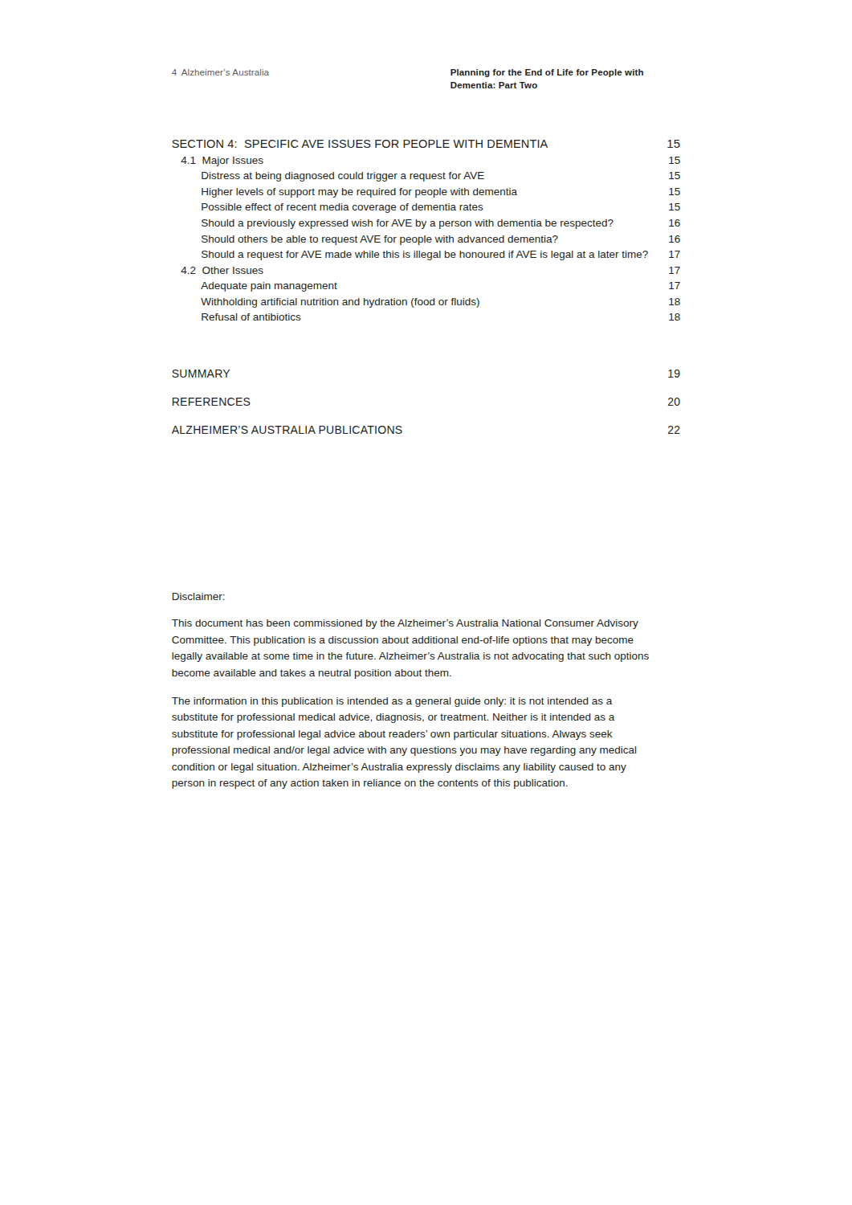4 Alzheimer’s Australia Planning for the End of Life for People with Dementia: Part Two
SECTION 4: SPECIFIC AVE ISSUES FOR PEOPLE WITH DEMENTIA 15
4.1 Major Issues 15
Distress at being diagnosed could trigger a request for AVE 15
Higher levels of support may be required for people with dementia 15
Possible effect of recent media coverage of dementia rates 15
Should a previously expressed wish for AVE by a person with dementia be respected? 16
Should others be able to request AVE for people with advanced dementia? 16
Should a request for AVE made while this is illegal be honoured if AVE is legal at a later time? 17
4.2 Other Issues 17
Adequate pain management 17
Withholding artificial nutrition and hydration (food or fluids) 18
Refusal of antibiotics 18
SUMMARY 19
REFERENCES 20
ALZHEIMER’S AUSTRALIA PUBLICATIONS 22
Disclaimer:
This document has been commissioned by the Alzheimer’s Australia National Consumer Advisory Committee. This publication is a discussion about additional end-of-life options that may become legally available at some time in the future. Alzheimer’s Australia is not advocating that such options become available and takes a neutral position about them.
The information in this publication is intended as a general guide only: it is not intended as a substitute for professional medical advice, diagnosis, or treatment. Neither is it intended as a substitute for professional legal advice about readers’ own particular situations. Always seek professional medical and/or legal advice with any questions you may have regarding any medical condition or legal situation. Alzheimer’s Australia expressly disclaims any liability caused to any person in respect of any action taken in reliance on the contents of this publication.